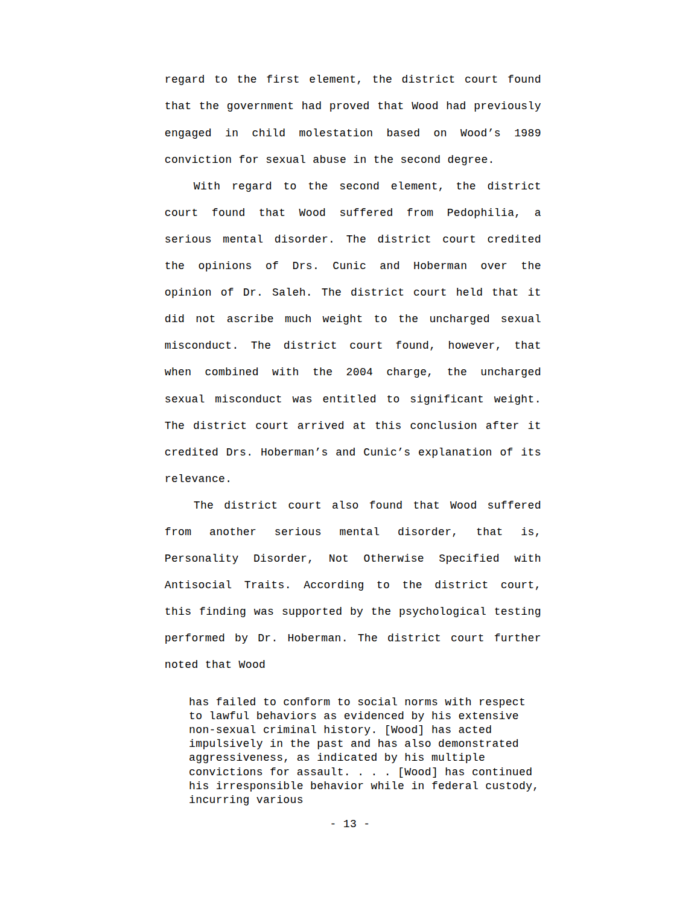regard to the first element, the district court found that the government had proved that Wood had previously engaged in child molestation based on Wood’s 1989 conviction for sexual abuse in the second degree.
With regard to the second element, the district court found that Wood suffered from Pedophilia, a serious mental disorder. The district court credited the opinions of Drs. Cunic and Hoberman over the opinion of Dr. Saleh. The district court held that it did not ascribe much weight to the uncharged sexual misconduct. The district court found, however, that when combined with the 2004 charge, the uncharged sexual misconduct was entitled to significant weight. The district court arrived at this conclusion after it credited Drs. Hoberman’s and Cunic’s explanation of its relevance.
The district court also found that Wood suffered from another serious mental disorder, that is, Personality Disorder, Not Otherwise Specified with Antisocial Traits. According to the district court, this finding was supported by the psychological testing performed by Dr. Hoberman. The district court further noted that Wood
has failed to conform to social norms with respect to lawful behaviors as evidenced by his extensive non-sexual criminal history. [Wood] has acted impulsively in the past and has also demonstrated aggressiveness, as indicated by his multiple convictions for assault. . . . [Wood] has continued his irresponsible behavior while in federal custody, incurring various
- 13 -